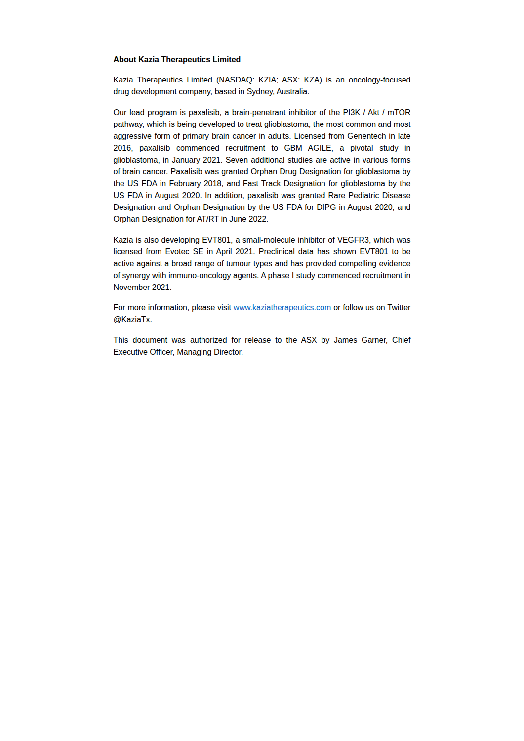About Kazia Therapeutics Limited
Kazia Therapeutics Limited (NASDAQ: KZIA; ASX: KZA) is an oncology-focused drug development company, based in Sydney, Australia.
Our lead program is paxalisib, a brain-penetrant inhibitor of the PI3K / Akt / mTOR pathway, which is being developed to treat glioblastoma, the most common and most aggressive form of primary brain cancer in adults. Licensed from Genentech in late 2016, paxalisib commenced recruitment to GBM AGILE, a pivotal study in glioblastoma, in January 2021. Seven additional studies are active in various forms of brain cancer. Paxalisib was granted Orphan Drug Designation for glioblastoma by the US FDA in February 2018, and Fast Track Designation for glioblastoma by the US FDA in August 2020. In addition, paxalisib was granted Rare Pediatric Disease Designation and Orphan Designation by the US FDA for DIPG in August 2020, and Orphan Designation for AT/RT in June 2022.
Kazia is also developing EVT801, a small-molecule inhibitor of VEGFR3, which was licensed from Evotec SE in April 2021. Preclinical data has shown EVT801 to be active against a broad range of tumour types and has provided compelling evidence of synergy with immuno-oncology agents. A phase I study commenced recruitment in November 2021.
For more information, please visit www.kaziatherapeutics.com or follow us on Twitter @KaziaTx.
This document was authorized for release to the ASX by James Garner, Chief Executive Officer, Managing Director.